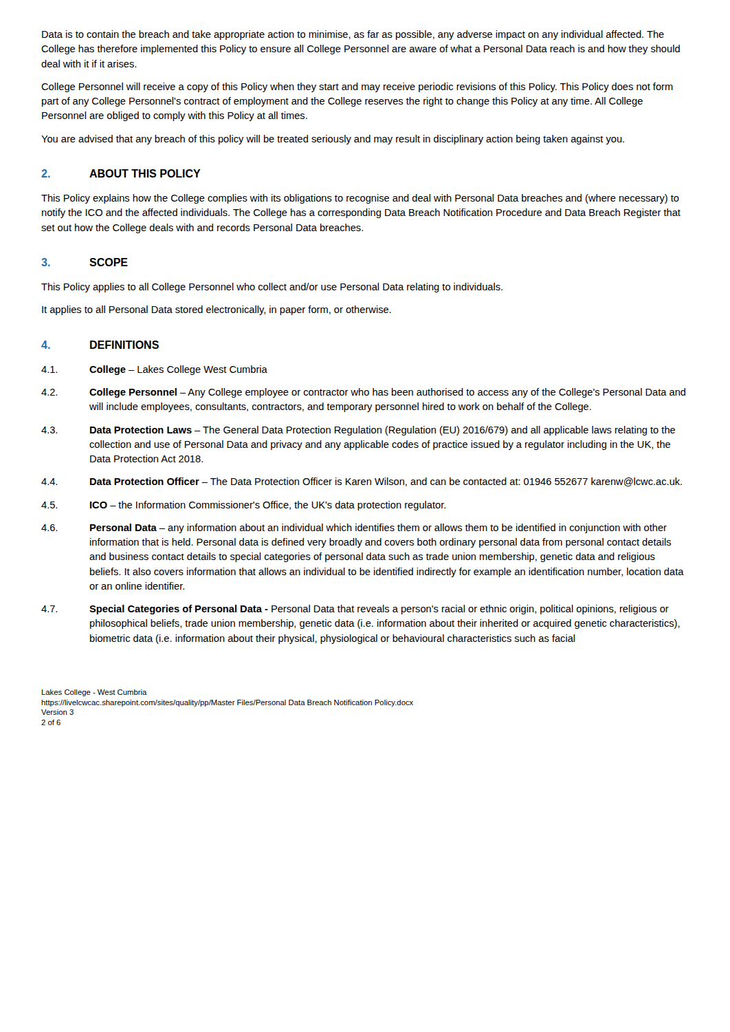Data is to contain the breach and take appropriate action to minimise, as far as possible, any adverse impact on any individual affected. The College has therefore implemented this Policy to ensure all College Personnel are aware of what a Personal Data reach is and how they should deal with it if it arises.
College Personnel will receive a copy of this Policy when they start and may receive periodic revisions of this Policy. This Policy does not form part of any College Personnel's contract of employment and the College reserves the right to change this Policy at any time. All College Personnel are obliged to comply with this Policy at all times.
You are advised that any breach of this policy will be treated seriously and may result in disciplinary action being taken against you.
2. ABOUT THIS POLICY
This Policy explains how the College complies with its obligations to recognise and deal with Personal Data breaches and (where necessary) to notify the ICO and the affected individuals. The College has a corresponding Data Breach Notification Procedure and Data Breach Register that set out how the College deals with and records Personal Data breaches.
3. SCOPE
This Policy applies to all College Personnel who collect and/or use Personal Data relating to individuals.
It applies to all Personal Data stored electronically, in paper form, or otherwise.
4. DEFINITIONS
4.1. College – Lakes College West Cumbria
4.2. College Personnel – Any College employee or contractor who has been authorised to access any of the College's Personal Data and will include employees, consultants, contractors, and temporary personnel hired to work on behalf of the College.
4.3. Data Protection Laws – The General Data Protection Regulation (Regulation (EU) 2016/679) and all applicable laws relating to the collection and use of Personal Data and privacy and any applicable codes of practice issued by a regulator including in the UK, the Data Protection Act 2018.
4.4. Data Protection Officer – The Data Protection Officer is Karen Wilson, and can be contacted at: 01946 552677 karenw@lcwc.ac.uk.
4.5. ICO – the Information Commissioner's Office, the UK's data protection regulator.
4.6. Personal Data – any information about an individual which identifies them or allows them to be identified in conjunction with other information that is held. Personal data is defined very broadly and covers both ordinary personal data from personal contact details and business contact details to special categories of personal data such as trade union membership, genetic data and religious beliefs. It also covers information that allows an individual to be identified indirectly for example an identification number, location data or an online identifier.
4.7. Special Categories of Personal Data - Personal Data that reveals a person's racial or ethnic origin, political opinions, religious or philosophical beliefs, trade union membership, genetic data (i.e. information about their inherited or acquired genetic characteristics), biometric data (i.e. information about their physical, physiological or behavioural characteristics such as facial
Lakes College - West Cumbria
https://livelcwcac.sharepoint.com/sites/quality/pp/Master Files/Personal Data Breach Notification Policy.docx
Version 3
2 of 6